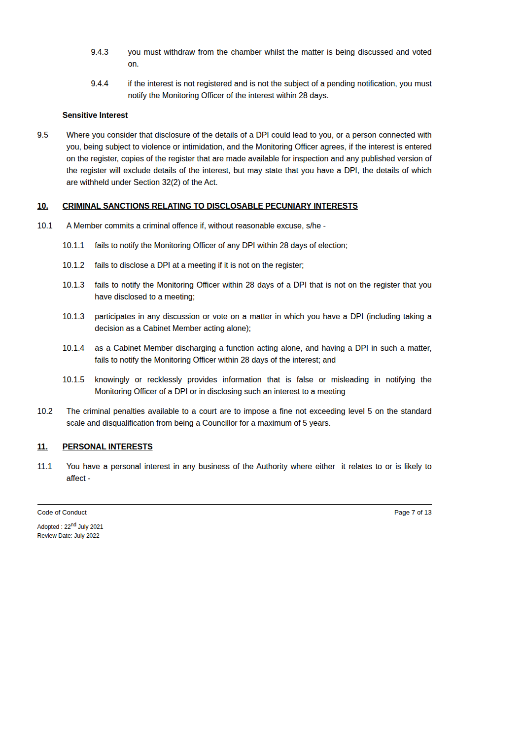9.4.3
you must withdraw from the chamber whilst the matter is being discussed and voted on.
9.4.4
if the interest is not registered and is not the subject of a pending notification, you must notify the Monitoring Officer of the interest within 28 days.
Sensitive Interest
9.5
Where you consider that disclosure of the details of a DPI could lead to you, or a person connected with you, being subject to violence or intimidation, and the Monitoring Officer agrees, if the interest is entered on the register, copies of the register that are made available for inspection and any published version of the register will exclude details of the interest, but may state that you have a DPI, the details of which are withheld under Section 32(2) of the Act.
10.
CRIMINAL SANCTIONS RELATING TO DISCLOSABLE PECUNIARY INTERESTS
10.1
A Member commits a criminal offence if, without reasonable excuse, s/he -
10.1.1
fails to notify the Monitoring Officer of any DPI within 28 days of election;
10.1.2
fails to disclose a DPI at a meeting if it is not on the register;
10.1.3
fails to notify the Monitoring Officer within 28 days of a DPI that is not on the register that you have disclosed to a meeting;
10.1.3
participates in any discussion or vote on a matter in which you have a DPI (including taking a decision as a Cabinet Member acting alone);
10.1.4
as a Cabinet Member discharging a function acting alone, and having a DPI in such a matter, fails to notify the Monitoring Officer within 28 days of the interest; and
10.1.5
knowingly or recklessly provides information that is false or misleading in notifying the Monitoring Officer of a DPI or in disclosing such an interest to a meeting
10.2
The criminal penalties available to a court are to impose a fine not exceeding level 5 on the standard scale and disqualification from being a Councillor for a maximum of 5 years.
11.
PERSONAL INTERESTS
11.1
You have a personal interest in any business of the Authority where either it relates to or is likely to affect -
Code of Conduct
Adopted : 22nd July 2021
Review Date: July 2022
Page 7 of 13